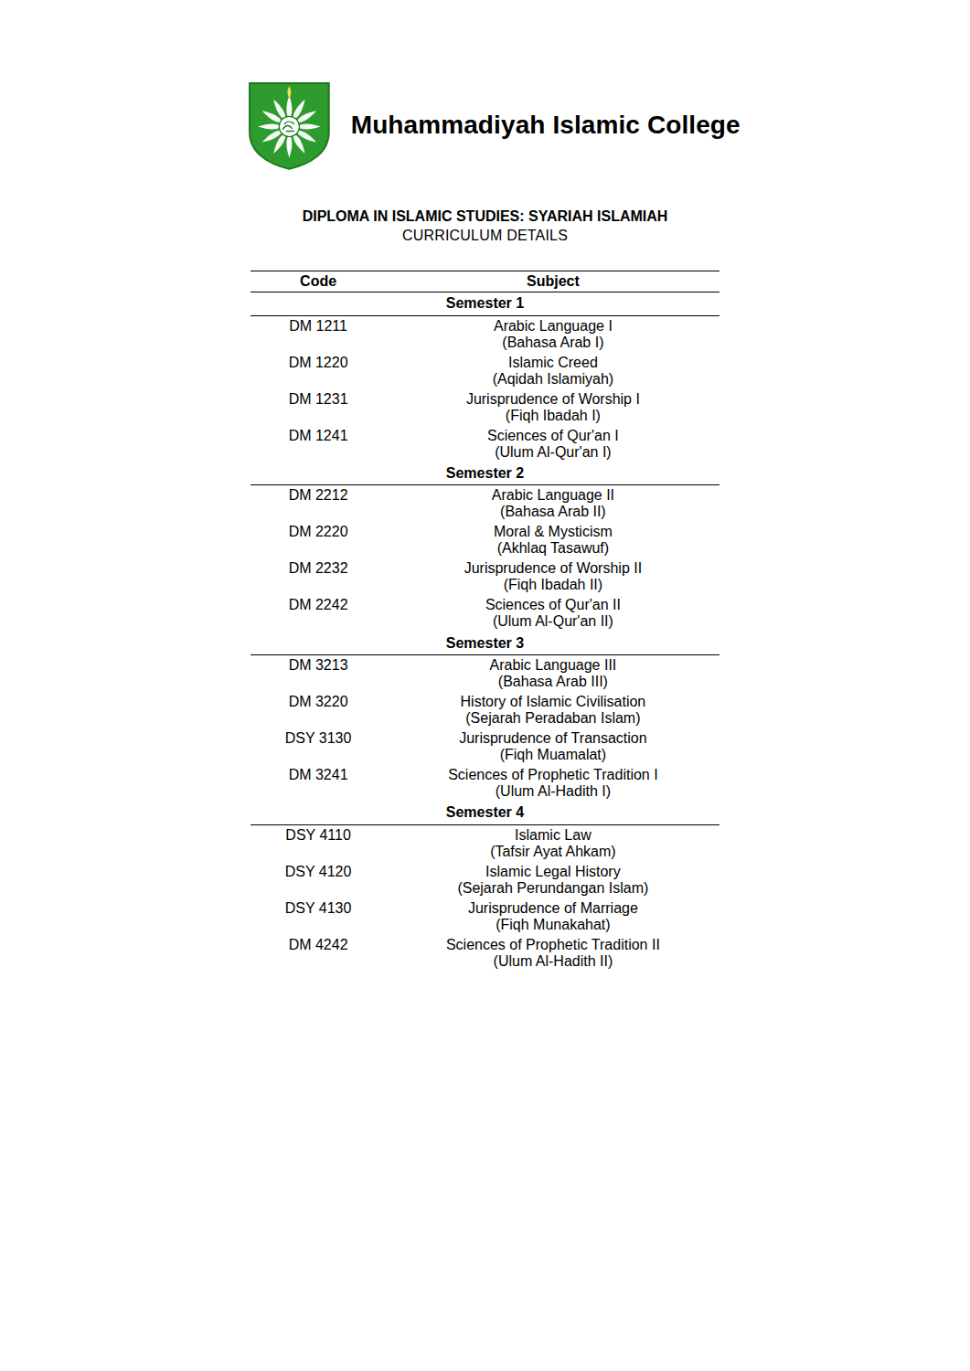Muhammadiyah Islamic College
DIPLOMA IN ISLAMIC STUDIES: SYARIAH ISLAMIAH
CURRICULUM DETAILS
| Code | Subject |
| --- | --- |
| Semester 1 |
| DM 1211 | Arabic Language I (Bahasa Arab I) |
| DM 1220 | Islamic Creed (Aqidah Islamiyah) |
| DM 1231 | Jurisprudence of Worship I (Fiqh Ibadah I) |
| DM 1241 | Sciences of Qur'an I (Ulum Al-Qur'an I) |
| Semester 2 |
| DM 2212 | Arabic Language II (Bahasa Arab II) |
| DM 2220 | Moral & Mysticism (Akhlaq Tasawuf) |
| DM 2232 | Jurisprudence of Worship II (Fiqh Ibadah II) |
| DM 2242 | Sciences of Qur'an II (Ulum Al-Qur'an II) |
| Semester 3 |
| DM 3213 | Arabic Language III (Bahasa Arab III) |
| DM 3220 | History of Islamic Civilisation (Sejarah Peradaban Islam) |
| DSY 3130 | Jurisprudence of Transaction (Fiqh Muamalat) |
| DM 3241 | Sciences of Prophetic Tradition I (Ulum Al-Hadith I) |
| Semester 4 |
| DSY 4110 | Islamic Law (Tafsir Ayat Ahkam) |
| DSY 4120 | Islamic Legal History (Sejarah Perundangan Islam) |
| DSY 4130 | Jurisprudence of Marriage (Fiqh Munakahat) |
| DM 4242 | Sciences of Prophetic Tradition II (Ulum Al-Hadith II) |